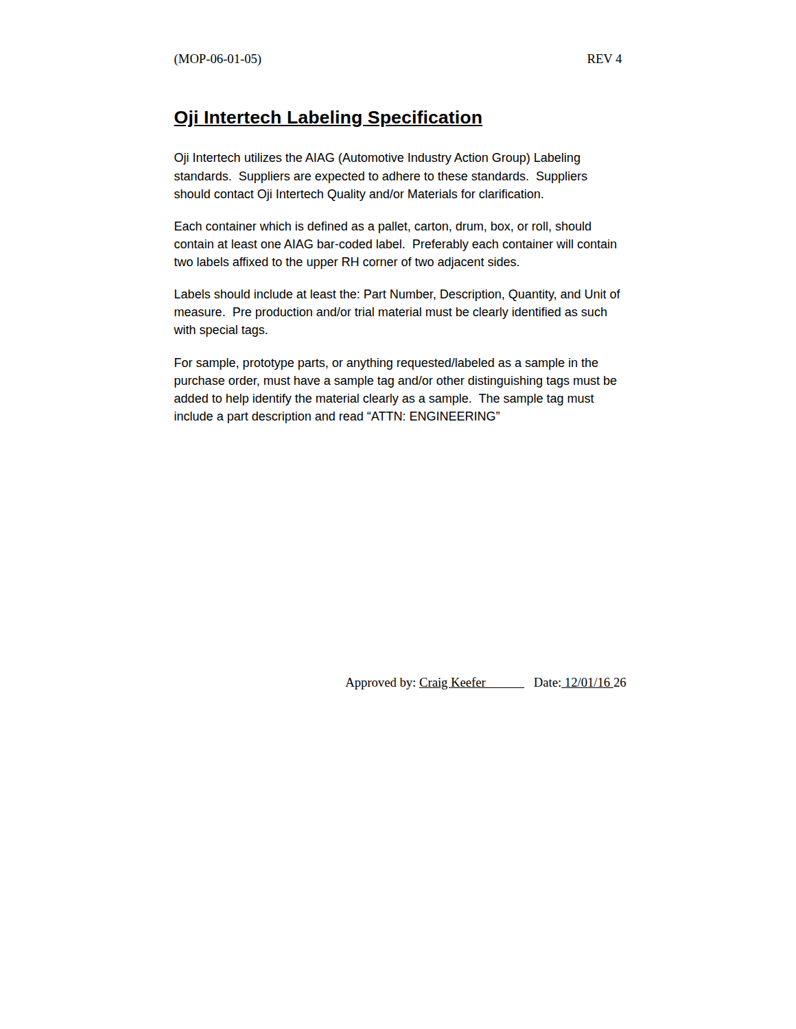(MOP-06-01-05) REV 4
Oji Intertech Labeling Specification
Oji Intertech utilizes the AIAG (Automotive Industry Action Group) Labeling standards. Suppliers are expected to adhere to these standards. Suppliers should contact Oji Intertech Quality and/or Materials for clarification.
Each container which is defined as a pallet, carton, drum, box, or roll, should contain at least one AIAG bar-coded label. Preferably each container will contain two labels affixed to the upper RH corner of two adjacent sides.
Labels should include at least the: Part Number, Description, Quantity, and Unit of measure. Pre production and/or trial material must be clearly identified as such with special tags.
For sample, prototype parts, or anything requested/labeled as a sample in the purchase order, must have a sample tag and/or other distinguishing tags must be added to help identify the material clearly as a sample. The sample tag must include a part description and read “ATTN: ENGINEERING”
Approved by: Craig Keefer______ Date: 12/01/16 26